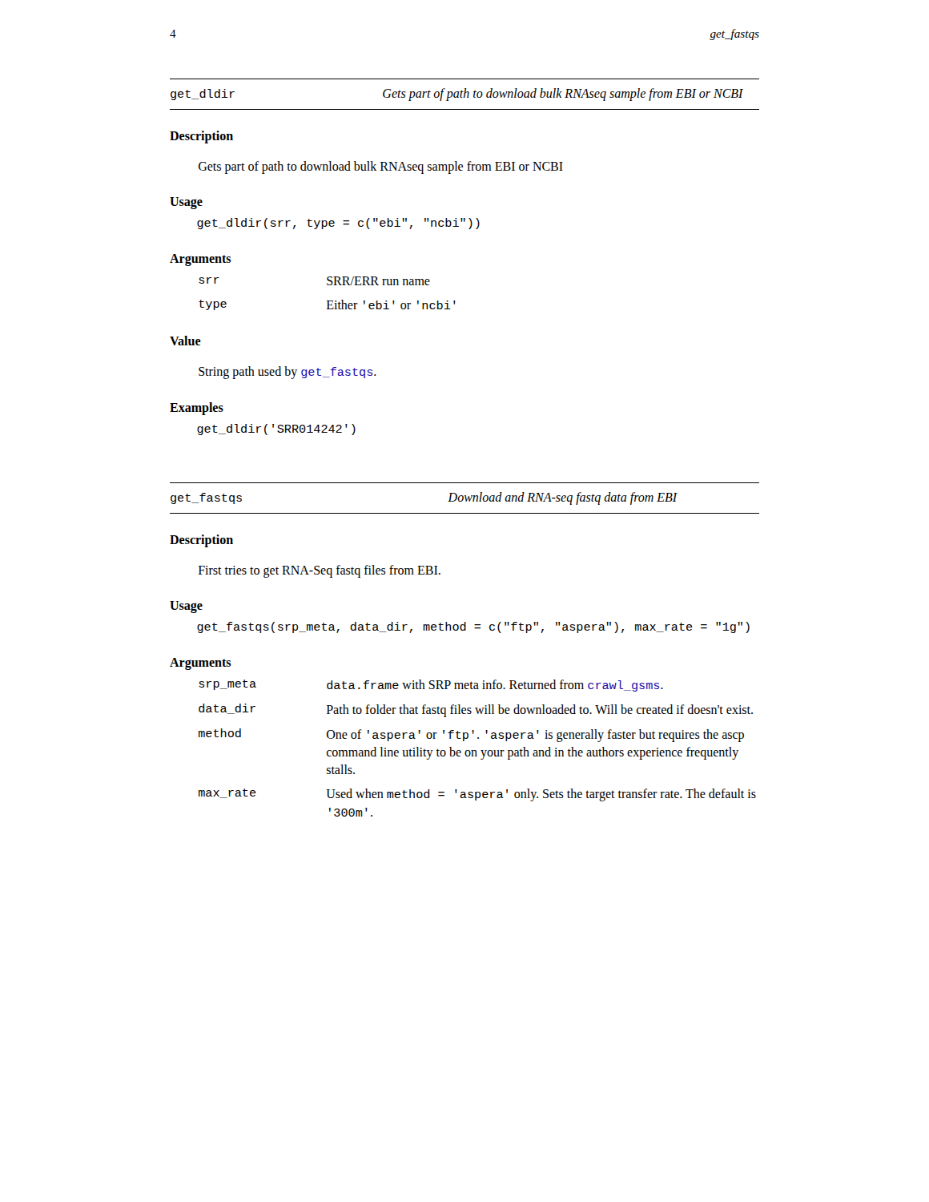4 get_fastqs
get_dldir Gets part of path to download bulk RNAseq sample from EBI or NCBI
Description
Gets part of path to download bulk RNAseq sample from EBI or NCBI
Usage
get_dldir(srr, type = c("ebi", "ncbi"))
Arguments
srr
SRR/ERR run name
type
Either 'ebi' or 'ncbi'
Value
String path used by get_fastqs.
Examples
get_dldir('SRR014242')
get_fastqs Download and RNA-seq fastq data from EBI
Description
First tries to get RNA-Seq fastq files from EBI.
Usage
get_fastqs(srp_meta, data_dir, method = c("ftp", "aspera"), max_rate = "1g")
Arguments
srp_meta
data.frame with SRP meta info. Returned from crawl_gsms.
data_dir
Path to folder that fastq files will be downloaded to. Will be created if doesn't exist.
method
One of 'aspera' or 'ftp'. 'aspera' is generally faster but requires the ascp command line utility to be on your path and in the authors experience frequently stalls.
max_rate
Used when method = 'aspera' only. Sets the target transfer rate. The default is '300m'.